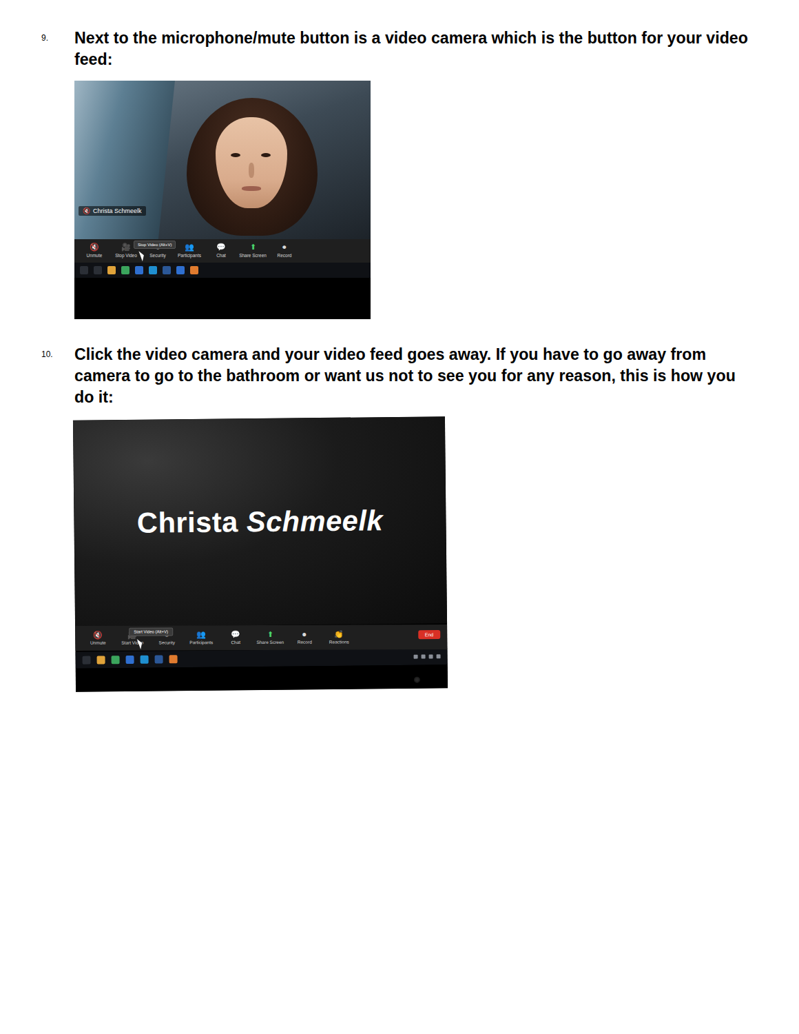Next to the microphone/mute button is a video camera which is the button for your video feed:
🔇 Christa Schmeelk
🔇Unmute
🎥Stop Video
🛡Security
👥Participants
💬Chat
⬆Share Screen
⏺Record
Stop Video (Alt+V)
Click the video camera and your video feed goes away. If you have to go away from camera to go to the bathroom or want us not to see you for any reason, this is how you do it:
Christa Schmeelk
🔇Unmute
🎥Start Video
🛡Security
👥Participants
💬Chat
⬆Share Screen
⏺Record
👏Reactions
Start Video (Alt+V)
End